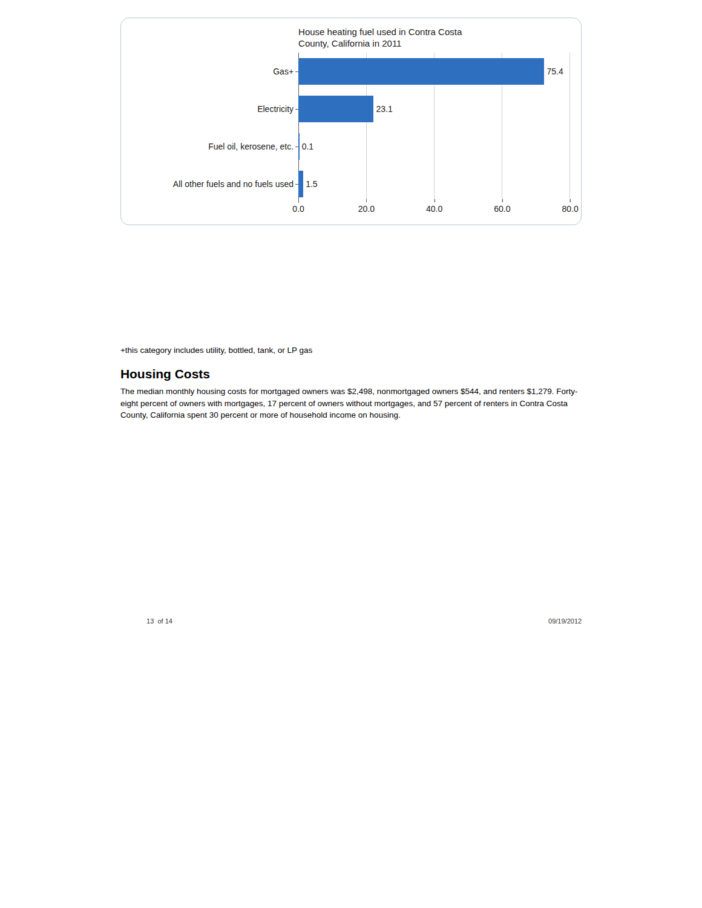House heating fuel used in Contra Costa
County, California in 2011
Gas+
75.4
Electricity
23.1
Fuel oil, kerosene, etc.
0.1
All other fuels and no fuels used
1.5
0.0 20.0 40.0 60.0 80.0
+this category includes utility, bottled, tank, or LP gas
Housing Costs
The median monthly housing costs for mortgaged owners was $2,498, nonmortgaged owners $544, and renters $1,279. Forty-eight percent of owners with mortgages, 17 percent of owners without mortgages, and 57 percent of renters in Contra Costa County, California spent 30 percent or more of household income on housing.
13 of 14
09/19/2012